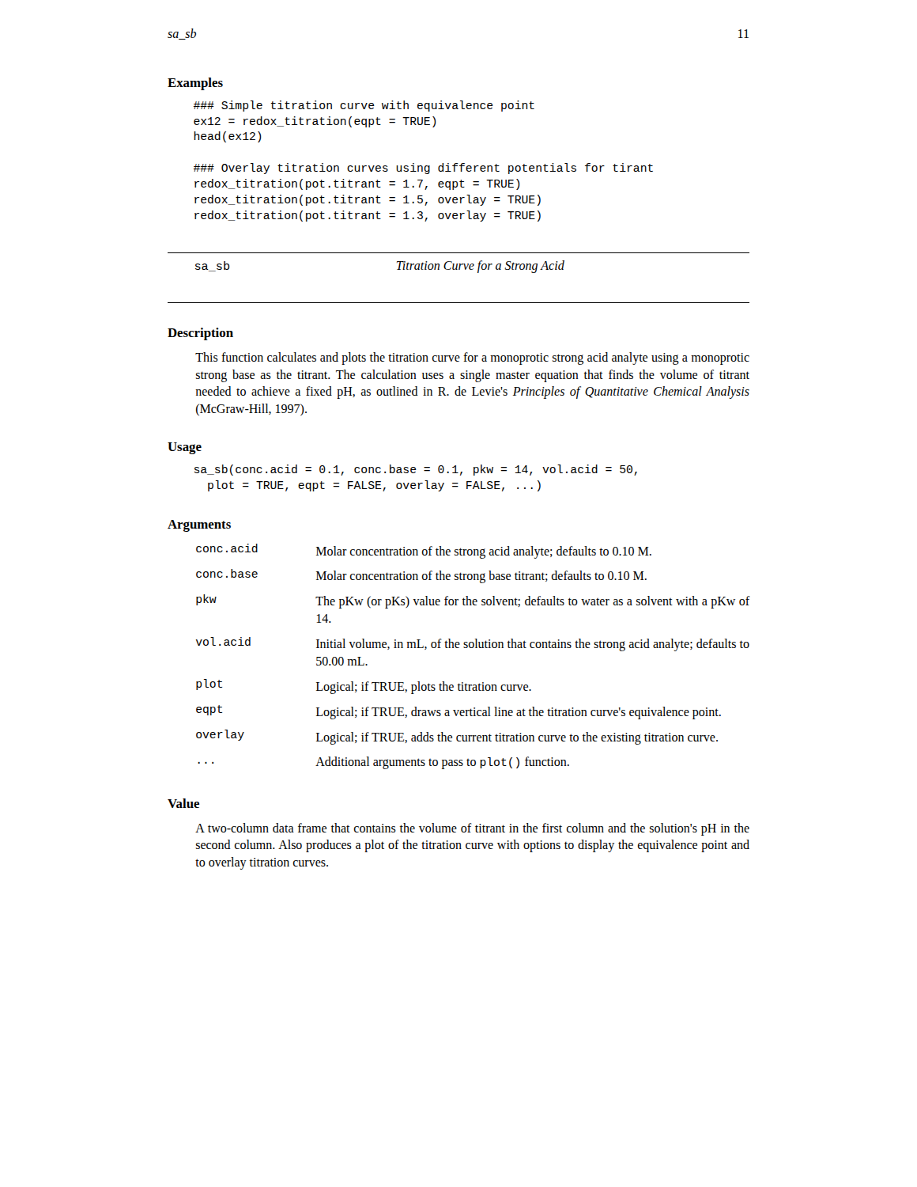sa_sb 11
Examples
### Simple titration curve with equivalence point
ex12 = redox_titration(eqpt = TRUE)
head(ex12)

### Overlay titration curves using different potentials for tirant
redox_titration(pot.titrant = 1.7, eqpt = TRUE)
redox_titration(pot.titrant = 1.5, overlay = TRUE)
redox_titration(pot.titrant = 1.3, overlay = TRUE)
sa_sb Titration Curve for a Strong Acid
Description
This function calculates and plots the titration curve for a monoprotic strong acid analyte using a monoprotic strong base as the titrant. The calculation uses a single master equation that finds the volume of titrant needed to achieve a fixed pH, as outlined in R. de Levie's Principles of Quantitative Chemical Analysis (McGraw-Hill, 1997).
Usage
sa_sb(conc.acid = 0.1, conc.base = 0.1, pkw = 14, vol.acid = 50,
  plot = TRUE, eqpt = FALSE, overlay = FALSE, ...)
Arguments
conc.acid
Molar concentration of the strong acid analyte; defaults to 0.10 M.
conc.base
Molar concentration of the strong base titrant; defaults to 0.10 M.
pkw
The pKw (or pKs) value for the solvent; defaults to water as a solvent with a pKw of 14.
vol.acid
Initial volume, in mL, of the solution that contains the strong acid analyte; defaults to 50.00 mL.
plot
Logical; if TRUE, plots the titration curve.
eqpt
Logical; if TRUE, draws a vertical line at the titration curve's equivalence point.
overlay
Logical; if TRUE, adds the current titration curve to the existing titration curve.
...
Additional arguments to pass to plot() function.
Value
A two-column data frame that contains the volume of titrant in the first column and the solution's pH in the second column. Also produces a plot of the titration curve with options to display the equivalence point and to overlay titration curves.